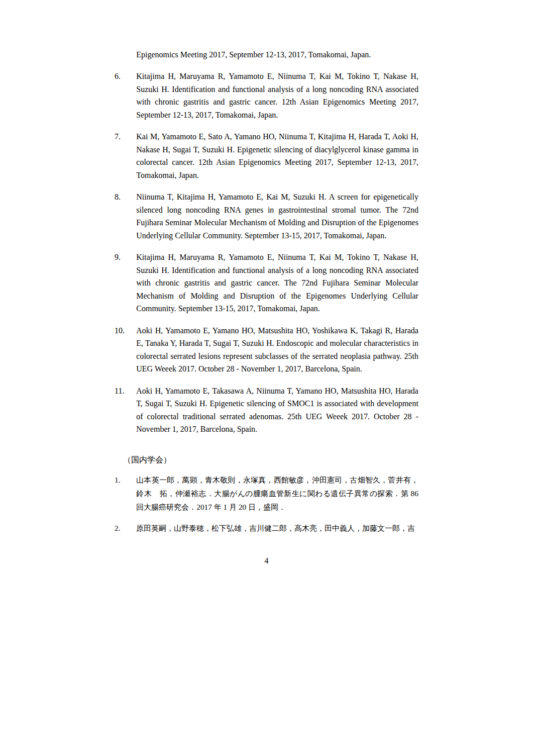Epigenomics Meeting 2017, September 12-13, 2017, Tomakomai, Japan.
6. Kitajima H, Maruyama R, Yamamoto E, Niinuma T, Kai M, Tokino T, Nakase H, Suzuki H. Identification and functional analysis of a long noncoding RNA associated with chronic gastritis and gastric cancer. 12th Asian Epigenomics Meeting 2017, September 12-13, 2017, Tomakomai, Japan.
7. Kai M, Yamamoto E, Sato A, Yamano HO, Niinuma T, Kitajima H, Harada T, Aoki H, Nakase H, Sugai T, Suzuki H. Epigenetic silencing of diacylglycerol kinase gamma in colorectal cancer. 12th Asian Epigenomics Meeting 2017, September 12-13, 2017, Tomakomai, Japan.
8. Niinuma T, Kitajima H, Yamamoto E, Kai M, Suzuki H. A screen for epigenetically silenced long noncoding RNA genes in gastrointestinal stromal tumor. The 72nd Fujihara Seminar Molecular Mechanism of Molding and Disruption of the Epigenomes Underlying Cellular Community. September 13-15, 2017, Tomakomai, Japan.
9. Kitajima H, Maruyama R, Yamamoto E, Niinuma T, Kai M, Tokino T, Nakase H, Suzuki H. Identification and functional analysis of a long noncoding RNA associated with chronic gastritis and gastric cancer. The 72nd Fujihara Seminar Molecular Mechanism of Molding and Disruption of the Epigenomes Underlying Cellular Community. September 13-15, 2017, Tomakomai, Japan.
10. Aoki H, Yamamoto E, Yamano HO, Matsushita HO, Yoshikawa K, Takagi R, Harada E, Tanaka Y, Harada T, Sugai T, Suzuki H. Endoscopic and molecular characteristics in colorectal serrated lesions represent subclasses of the serrated neoplasia pathway. 25th UEG Weeek 2017. October 28 - November 1, 2017, Barcelona, Spain.
11. Aoki H, Yamamoto E, Takasawa A, Niinuma T, Yamano HO, Matsushita HO, Harada T, Sugai T, Suzuki H. Epigenetic silencing of SMOC1 is associated with development of colorectal traditional serrated adenomas. 25th UEG Weeek 2017. October 28 - November 1, 2017, Barcelona, Spain.
（国内学会）
1. 山本英一郎，萬顕，青木敬則，永塚真，西館敏彦，沖田憲司，古畑智久，菅井有，鈴木　拓，仲瀬裕志．大腸がんの腫瘍血管新生に関わる遺伝子異常の探索．第 86 回大腸癌研究会．2017 年 1 月 20 日，盛岡．
2. 原田英嗣，山野泰穂，松下弘雄，吉川健二郎，高木亮，田中義人，加藤文一郎，吉
4